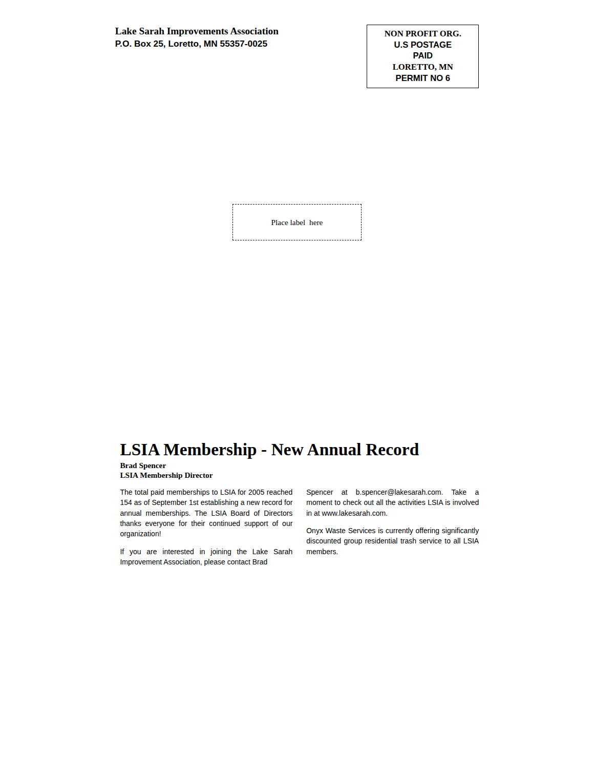Lake Sarah Improvements Association
P.O. Box 25, Loretto, MN 55357-0025
NON PROFIT ORG.
U.S POSTAGE
PAID
LORETTO, MN
PERMIT NO 6
Place label here
LSIA Membership - New Annual Record
Brad Spencer
LSIA Membership Director
The total paid memberships to LSIA for 2005 reached 154 as of September 1st establishing a new record for annual memberships. The LSIA Board of Directors thanks everyone for their continued support of our organization!
If you are interested in joining the Lake Sarah Improvement Association, please contact Brad
Spencer at b.spencer@lakesarah.com. Take a moment to check out all the activities LSIA is involved in at www.lakesarah.com.
Onyx Waste Services is currently offering significantly discounted group residential trash service to all LSIA members.